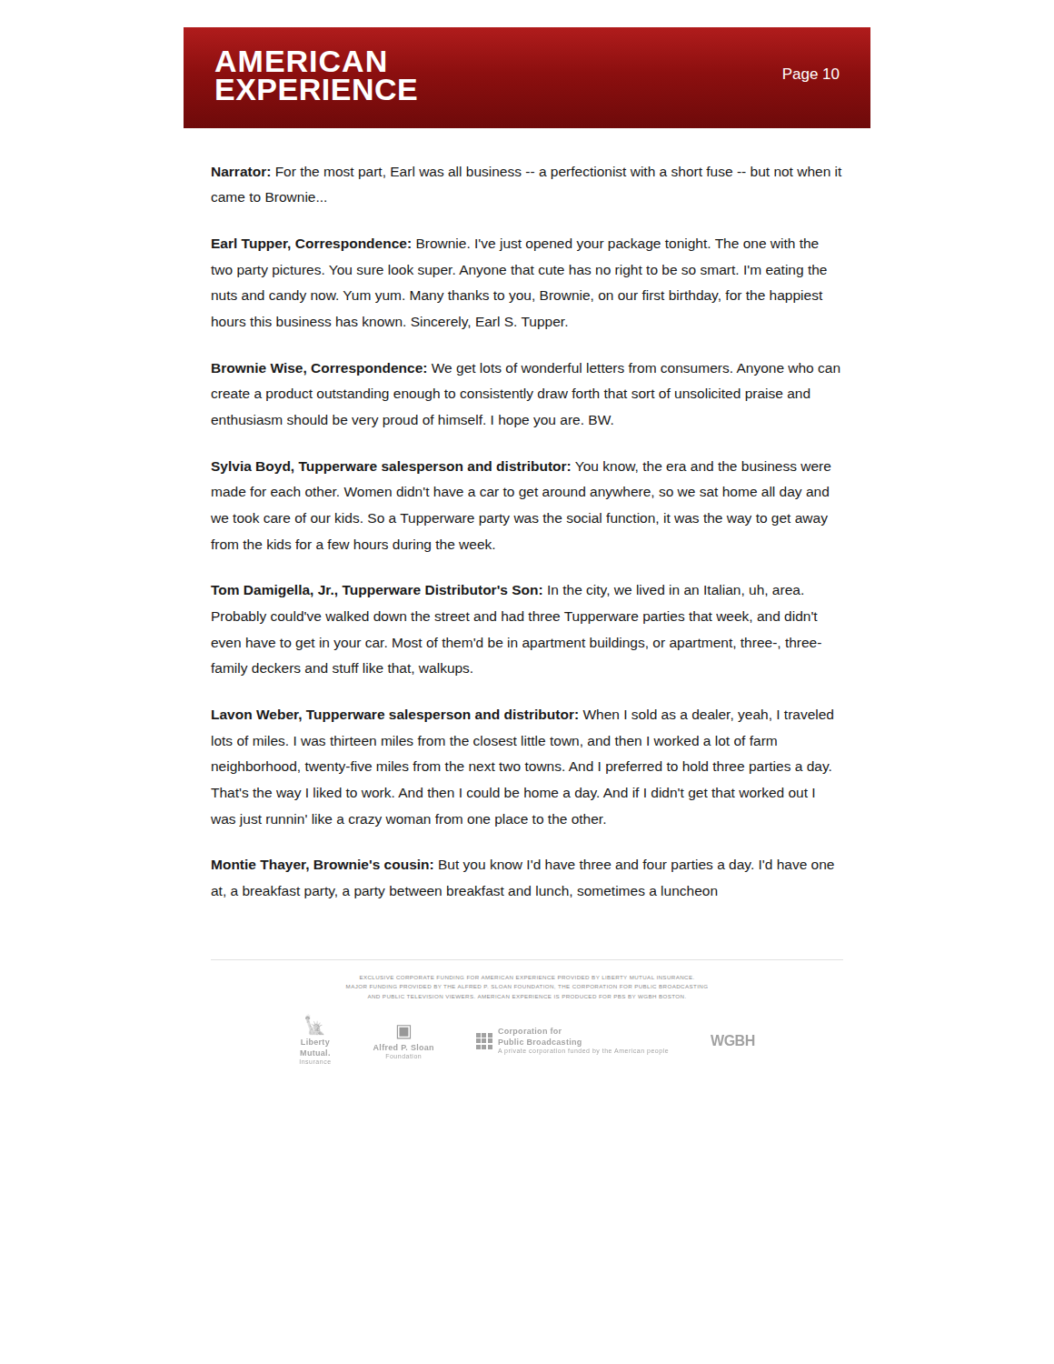AMERICAN EXPERIENCE
Page 10
Narrator: For the most part, Earl was all business -- a perfectionist with a short fuse -- but not when it came to Brownie...
Earl Tupper, Correspondence: Brownie. I've just opened your package tonight. The one with the two party pictures. You sure look super. Anyone that cute has no right to be so smart. I'm eating the nuts and candy now. Yum yum. Many thanks to you, Brownie, on our first birthday, for the happiest hours this business has known. Sincerely, Earl S. Tupper.
Brownie Wise, Correspondence: We get lots of wonderful letters from consumers. Anyone who can create a product outstanding enough to consistently draw forth that sort of unsolicited praise and enthusiasm should be very proud of himself. I hope you are. BW.
Sylvia Boyd, Tupperware salesperson and distributor: You know, the era and the business were made for each other. Women didn't have a car to get around anywhere, so we sat home all day and we took care of our kids. So a Tupperware party was the social function, it was the way to get away from the kids for a few hours during the week.
Tom Damigella, Jr., Tupperware Distributor's Son: In the city, we lived in an Italian, uh, area. Probably could've walked down the street and had three Tupperware parties that week, and didn't even have to get in your car. Most of them'd be in apartment buildings, or apartment, three-, three-family deckers and stuff like that, walkups.
Lavon Weber, Tupperware salesperson and distributor: When I sold as a dealer, yeah, I traveled lots of miles. I was thirteen miles from the closest little town, and then I worked a lot of farm neighborhood, twenty-five miles from the next two towns. And I preferred to hold three parties a day. That's the way I liked to work. And then I could be home a day. And if I didn't get that worked out I was just runnin' like a crazy woman from one place to the other.
Montie Thayer, Brownie's cousin: But you know I'd have three and four parties a day. I'd have one at, a breakfast party, a party between breakfast and lunch, sometimes a luncheon
Exclusive corporate funding for American Experience provided by Liberty Mutual Insurance.
Major funding provided by the Alfred P. Sloan Foundation, the Corporation for Public Broadcasting
and public television viewers. American Experience is produced for PBS by WGBH Boston.
🗽 Liberty
Mutual. Insurance
▣ Alfred P. Sloan Foundation
Corporation for Public Broadcasting A private corporation funded by the American people
WGBH